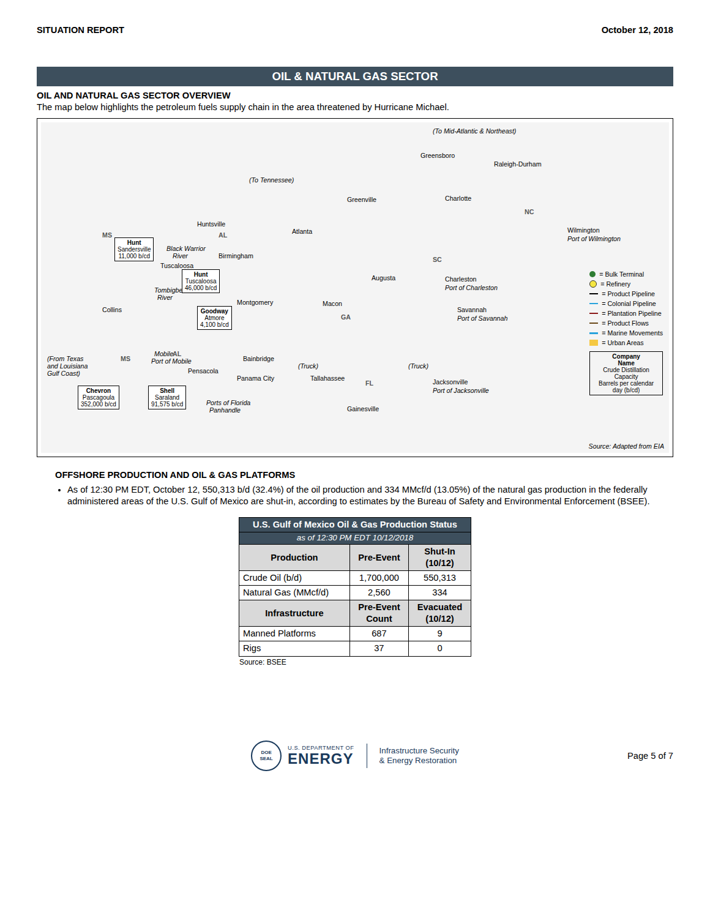SITUATION REPORT October 12, 2018
OIL & NATURAL GAS SECTOR
OIL AND NATURAL GAS SECTOR OVERVIEW
The map below highlights the petroleum fuels supply chain in the area threatened by Hurricane Michael.
(To Mid-Atlantic & Northeast) Greensboro Raleigh-Durham (To Tennessee) Greenville Charlotte NC Huntsville MS AL Atlanta Wilmington Port of Wilmington Black Warrior River Birmingham SC Tuscaloosa Augusta Tombigbee River Montgomery Macon GA Collins Savannah Port of Savannah Charleston Port of Charleston (From Texas and Louisiana Gulf Coast) MS Mobile Port of Mobile AL Pensacola Bainbridge (Truck) (Truck) Panama City Tallahassee FL Jacksonville Port of Jacksonville Gainesville Ports of Florida Panhandle
Hunt
Sandersville
11,000 b/cd
Hunt
Tuscaloosa
46,000 b/cd
Goodway
Atmore
4,100 b/cd
Chevron
Pascagoula
352,000 b/cd
Shell
Saraland
91,575 b/cd
= Bulk Terminal
= Refinery
= Product Pipeline
= Colonial Pipeline
= Plantation Pipeline
= Product Flows
= Marine Movements
= Urban Areas
Company
Name
Crude Distillation
Capacity
Barrels per calendar
day (b/cd)
Source: Adapted from EIA
OFFSHORE PRODUCTION AND OIL & GAS PLATFORMS
As of 12:30 PM EDT, October 12, 550,313 b/d (32.4%) of the oil production and 334 MMcf/d (13.05%) of the natural gas production in the federally administered areas of the U.S. Gulf of Mexico are shut-in, according to estimates by the Bureau of Safety and Environmental Enforcement (BSEE).
| U.S. Gulf of Mexico Oil & Gas Production Status |
| --- |
| as of 12:30 PM EDT 10/12/2018 |
| Production | Pre-Event | Shut-In (10/12) |
| Crude Oil (b/d) | 1,700,000 | 550,313 |
| Natural Gas (MMcf/d) | 2,560 | 334 |
| Infrastructure | Pre-Event Count | Evacuated (10/12) |
| Manned Platforms | 687 | 9 |
| Rigs | 37 | 0 |
Source: BSEE
DOE
SEAL
U.S. DEPARTMENT OF
ENERGY
Infrastructure Security
& Energy Restoration
Page 5 of 7